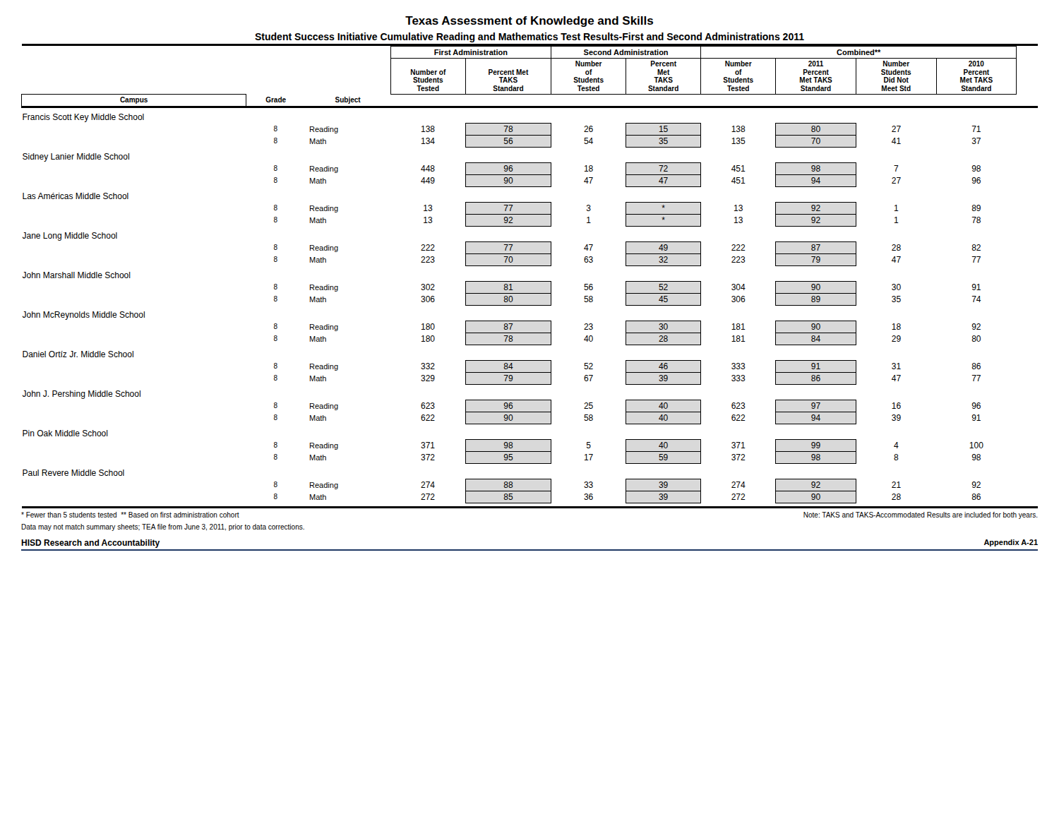Texas Assessment of Knowledge and Skills
Student Success Initiative Cumulative Reading and Mathematics Test Results-First and Second Administrations 2011
| | | | First Administration | Second Administration | Combined** | |
| | | | Number of Students Tested | Percent Met TAKS Standard | Number of Students Tested | Percent Met TAKS Standard | Number of Students Tested | 2011 Percent Met TAKS Standard | Number Students Did Not Meet Std | 2010 Percent Met TAKS Standard | |
| Campus | Grade | Subject | | | | | | | | | |
| Francis Scott Key Middle School |
| | 8 | Reading | 138 | 78 | 26 | 15 | 138 | 80 | 27 | 71 | |
| | 8 | Math | 134 | 56 | 54 | 35 | 135 | 70 | 41 | 37 | |
| Sidney Lanier Middle School |
| | 8 | Reading | 448 | 96 | 18 | 72 | 451 | 98 | 7 | 98 | |
| | 8 | Math | 449 | 90 | 47 | 47 | 451 | 94 | 27 | 96 | |
| Las Américas Middle School |
| | 8 | Reading | 13 | 77 | 3 | * | 13 | 92 | 1 | 89 | |
| | 8 | Math | 13 | 92 | 1 | * | 13 | 92 | 1 | 78 | |
| Jane Long Middle School |
| | 8 | Reading | 222 | 77 | 47 | 49 | 222 | 87 | 28 | 82 | |
| | 8 | Math | 223 | 70 | 63 | 32 | 223 | 79 | 47 | 77 | |
| John Marshall Middle School |
| | 8 | Reading | 302 | 81 | 56 | 52 | 304 | 90 | 30 | 91 | |
| | 8 | Math | 306 | 80 | 58 | 45 | 306 | 89 | 35 | 74 | |
| John McReynolds Middle School |
| | 8 | Reading | 180 | 87 | 23 | 30 | 181 | 90 | 18 | 92 | |
| | 8 | Math | 180 | 78 | 40 | 28 | 181 | 84 | 29 | 80 | |
| Daniel Ortíz Jr. Middle School |
| | 8 | Reading | 332 | 84 | 52 | 46 | 333 | 91 | 31 | 86 | |
| | 8 | Math | 329 | 79 | 67 | 39 | 333 | 86 | 47 | 77 | |
| John J. Pershing Middle School |
| | 8 | Reading | 623 | 96 | 25 | 40 | 623 | 97 | 16 | 96 | |
| | 8 | Math | 622 | 90 | 58 | 40 | 622 | 94 | 39 | 91 | |
| Pin Oak Middle School |
| | 8 | Reading | 371 | 98 | 5 | 40 | 371 | 99 | 4 | 100 | |
| | 8 | Math | 372 | 95 | 17 | 59 | 372 | 98 | 8 | 98 | |
| Paul Revere Middle School |
| | 8 | Reading | 274 | 88 | 33 | 39 | 274 | 92 | 21 | 92 | |
| | 8 | Math | 272 | 85 | 36 | 39 | 272 | 90 | 28 | 86 | |
* Fewer than 5 students tested ** Based on first administration cohort
Note: TAKS and TAKS-Accommodated Results are included for both years.
Data may not match summary sheets; TEA file from June 3, 2011, prior to data corrections.
HISD Research and Accountability Appendix A-21